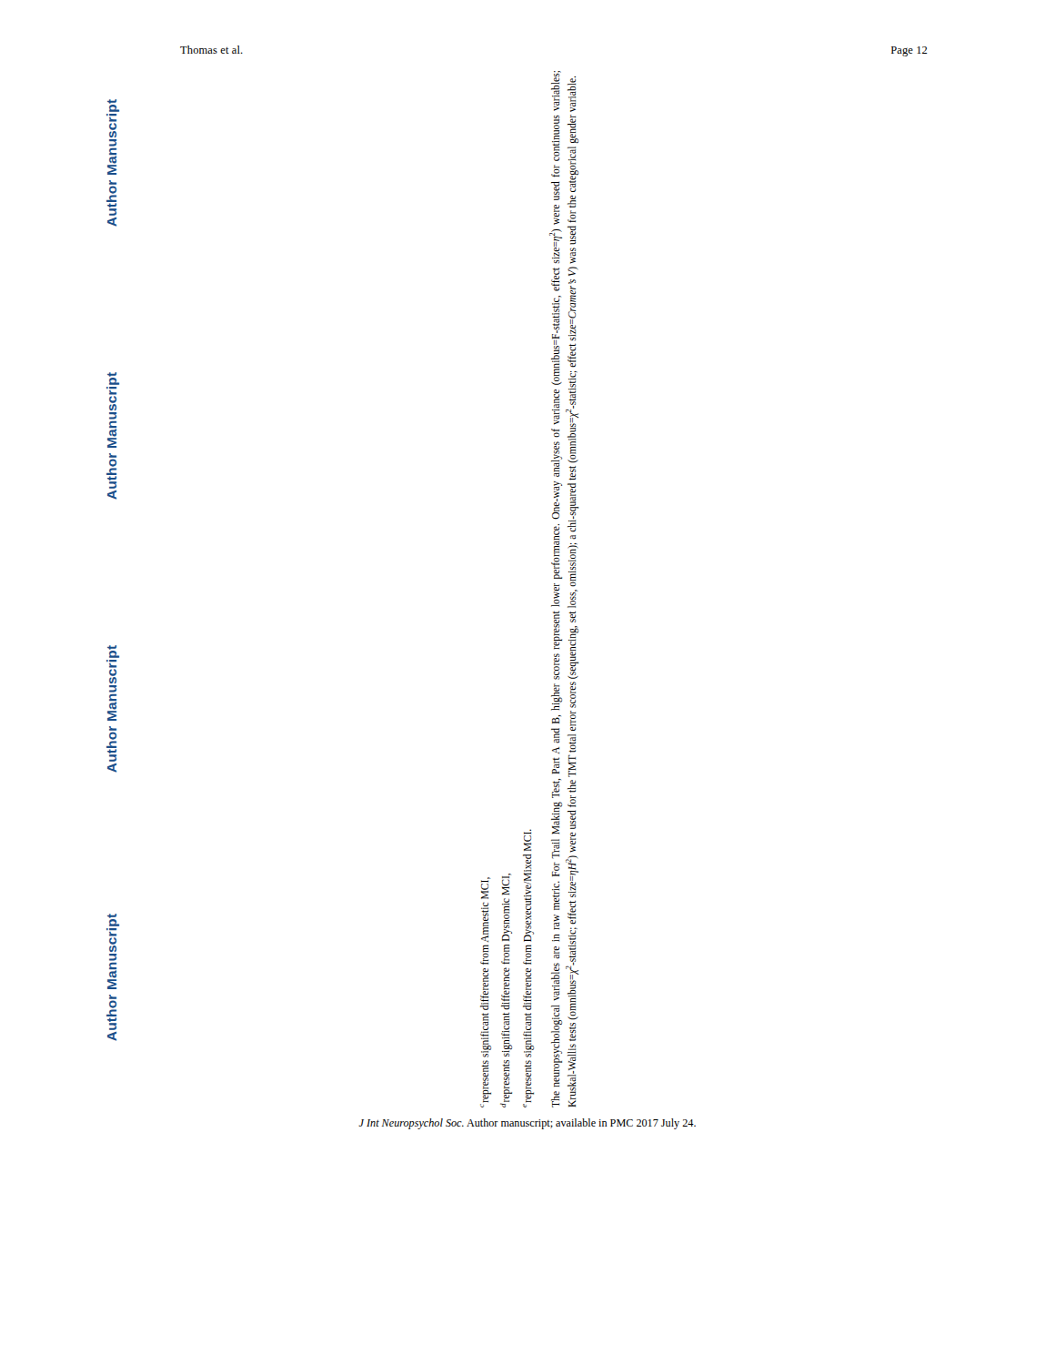Thomas et al. Page 12
Author Manuscript Author Manuscript Author Manuscript Author Manuscript
crepresents significant difference from Amnestic MCI,
drepresents significant difference from Dysnomic MCI,
erepresents significant difference from Dysexecutive/Mixed MCI.
The neuropsychological variables are in raw metric. For Trail Making Test, Part A and B, higher scores represent lower performance. One-way analyses of variance (omnibus=F-statistic, effect size=η2) were used for continuous variables; Kruskal-Wallis tests (omnibus=χ2-statistic; effect size=ηH2) were used for the TMT total error scores (sequencing, set loss, omission); a chi-squared test (omnibus=χ2-statistic; effect size=Cramer’s V) was used for the categorical gender variable.
J Int Neuropsychol Soc. Author manuscript; available in PMC 2017 July 24.